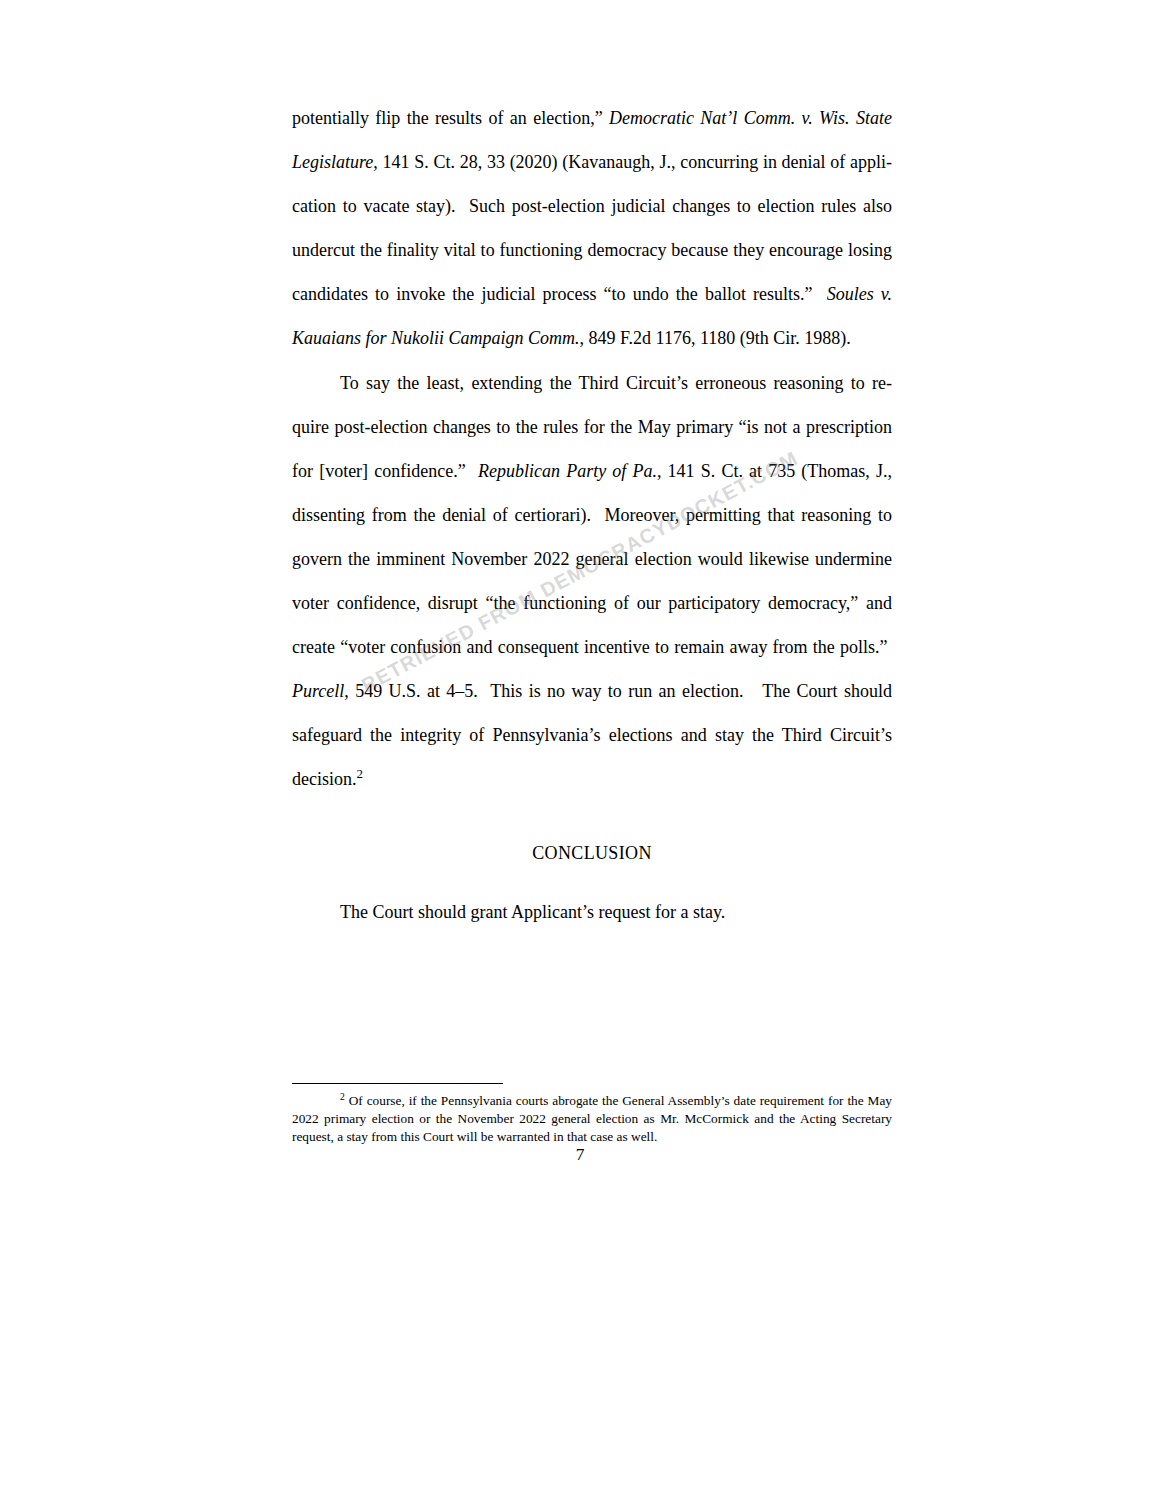RETRIEVED FROM DEMOCRACYDOCKET.COM
potentially flip the results of an election,” Democratic Nat’l Comm. v. Wis. State Legislature, 141 S. Ct. 28, 33 (2020) (Kavanaugh, J., concurring in denial of application to vacate stay). Such post-election judicial changes to election rules also undercut the finality vital to functioning democracy because they encourage losing candidates to invoke the judicial process “to undo the ballot results.” Soules v. Kauaians for Nukolii Campaign Comm., 849 F.2d 1176, 1180 (9th Cir. 1988).
To say the least, extending the Third Circuit’s erroneous reasoning to require post-election changes to the rules for the May primary “is not a prescription for [voter] confidence.” Republican Party of Pa., 141 S. Ct. at 735 (Thomas, J., dissenting from the denial of certiorari). Moreover, permitting that reasoning to govern the imminent November 2022 general election would likewise undermine voter confidence, disrupt “the functioning of our participatory democracy,” and create “voter confusion and consequent incentive to remain away from the polls.” Purcell, 549 U.S. at 4–5. This is no way to run an election. The Court should safeguard the integrity of Pennsylvania’s elections and stay the Third Circuit’s decision.2
CONCLUSION
The Court should grant Applicant’s request for a stay.
2 Of course, if the Pennsylvania courts abrogate the General Assembly’s date requirement for the May 2022 primary election or the November 2022 general election as Mr. McCormick and the Acting Secretary request, a stay from this Court will be warranted in that case as well.
7